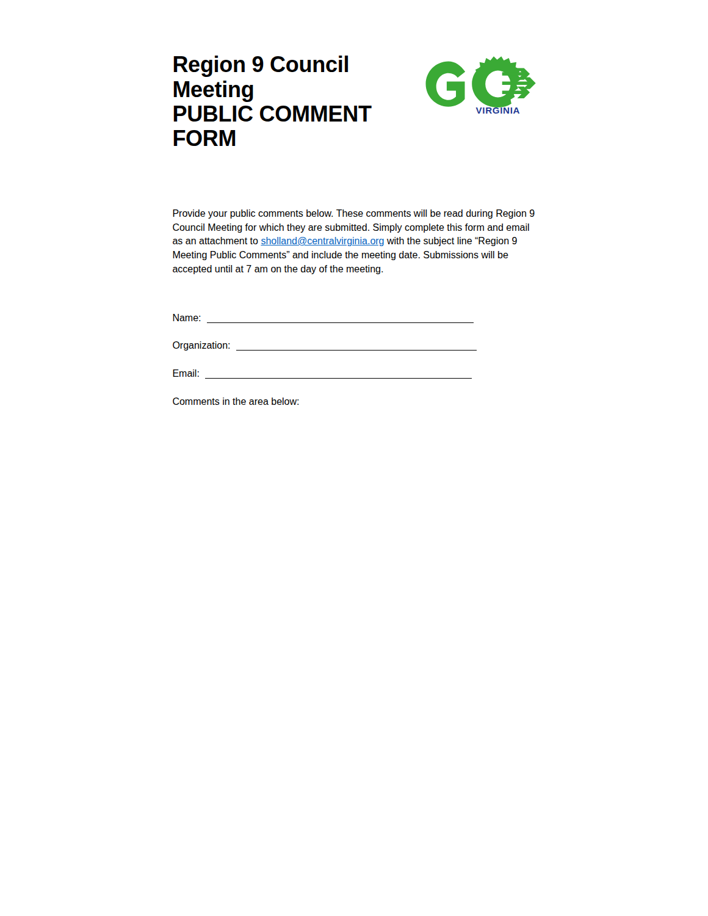Region 9 Council Meeting
PUBLIC COMMENT FORM
GO Virginia VIRGINIA
Provide your public comments below. These comments will be read during Region 9 Council Meeting for which they are submitted. Simply complete this form and email as an attachment to sholland@centralvirginia.org with the subject line “Region 9 Meeting Public Comments” and include the meeting date. Submissions will be accepted until at 7 am on the day of the meeting.
Name:
Organization:
Email:
Comments in the area below: